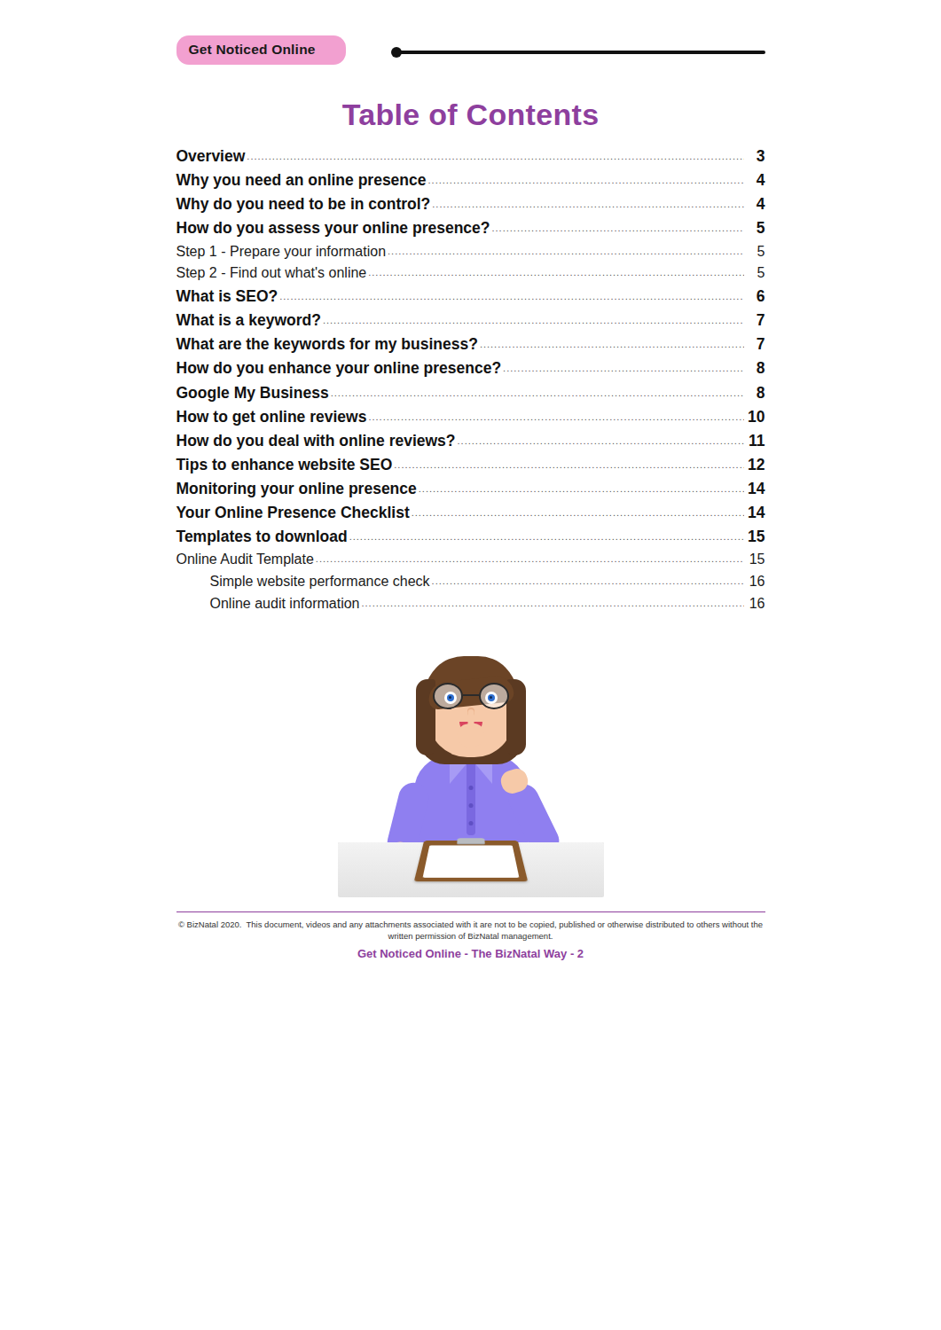Get Noticed Online
Table of Contents
Overview ........................................................................................................................................................... 3
Why you need an online presence ......................................................................................................... 4
Why do you need to be in control? ....................................................................................................... 4
How do you assess your online presence? ....................................................................................... 5
Step 1 - Prepare your information ......................................................................................................... 5
Step 2 - Find out what's online ............................................................................................................. 5
What is SEO? ................................................................................................................................................. 6
What is a keyword? ..................................................................................................................................... 7
What are the keywords for my business? ......................................................................................... 7
How do you enhance your online presence? ................................................................................... 8
Google My Business ..................................................................................................................................... 8
How to get online reviews ....................................................................................................................... 10
How do you deal with online reviews? ................................................................................................. 11
Tips to enhance website SEO ................................................................................................................. 12
Monitoring your online presence ......................................................................................................... 14
Your Online Presence Checklist ........................................................................................................... 14
Templates to download ............................................................................................................................... 15
Online Audit Template ......................................................................................................................... 15
Simple website performance check ....................................................................................................... 16
Online audit information ....................................................................................................................... 16
© BizNatal 2020. This document, videos and any attachments associated with it are not to be copied, published or otherwise distributed to others without the written permission of BizNatal management.
Get Noticed Online - The BizNatal Way - 2